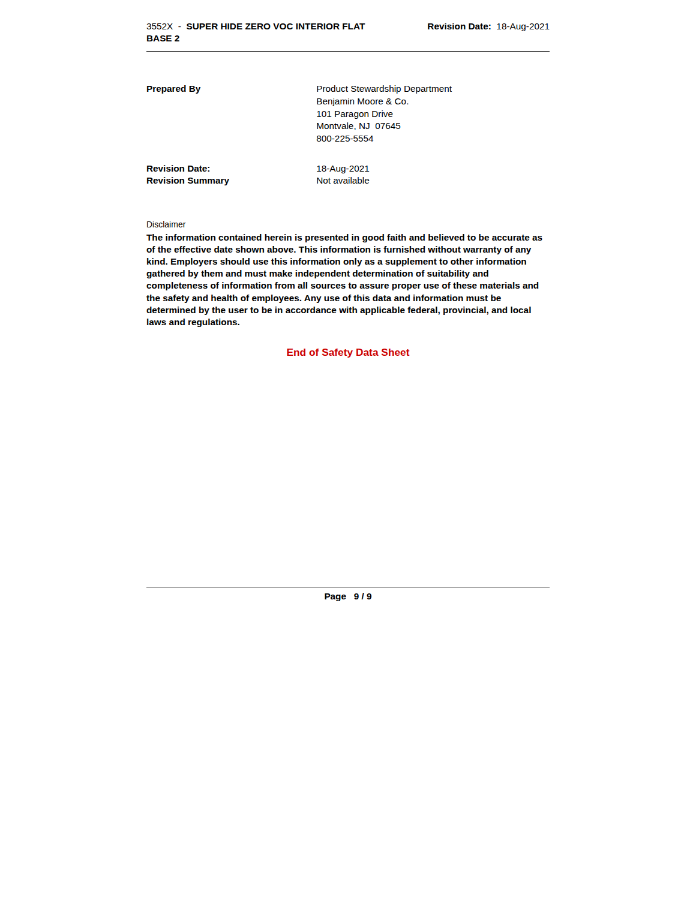3552X - SUPER HIDE ZERO VOC INTERIOR FLAT
BASE 2
Revision Date: 18-Aug-2021
| Prepared By | Product Stewardship Department Benjamin Moore & Co. 101 Paragon Drive Montvale, NJ 07645 800-225-5554 |
| Revision Date: | 18-Aug-2021 |
| Revision Summary | Not available |
Disclaimer
The information contained herein is presented in good faith and believed to be accurate as of the effective date shown above. This information is furnished without warranty of any kind. Employers should use this information only as a supplement to other information gathered by them and must make independent determination of suitability and completeness of information from all sources to assure proper use of these materials and the safety and health of employees. Any use of this data and information must be determined by the user to be in accordance with applicable federal, provincial, and local laws and regulations.
End of Safety Data Sheet
Page 9 / 9